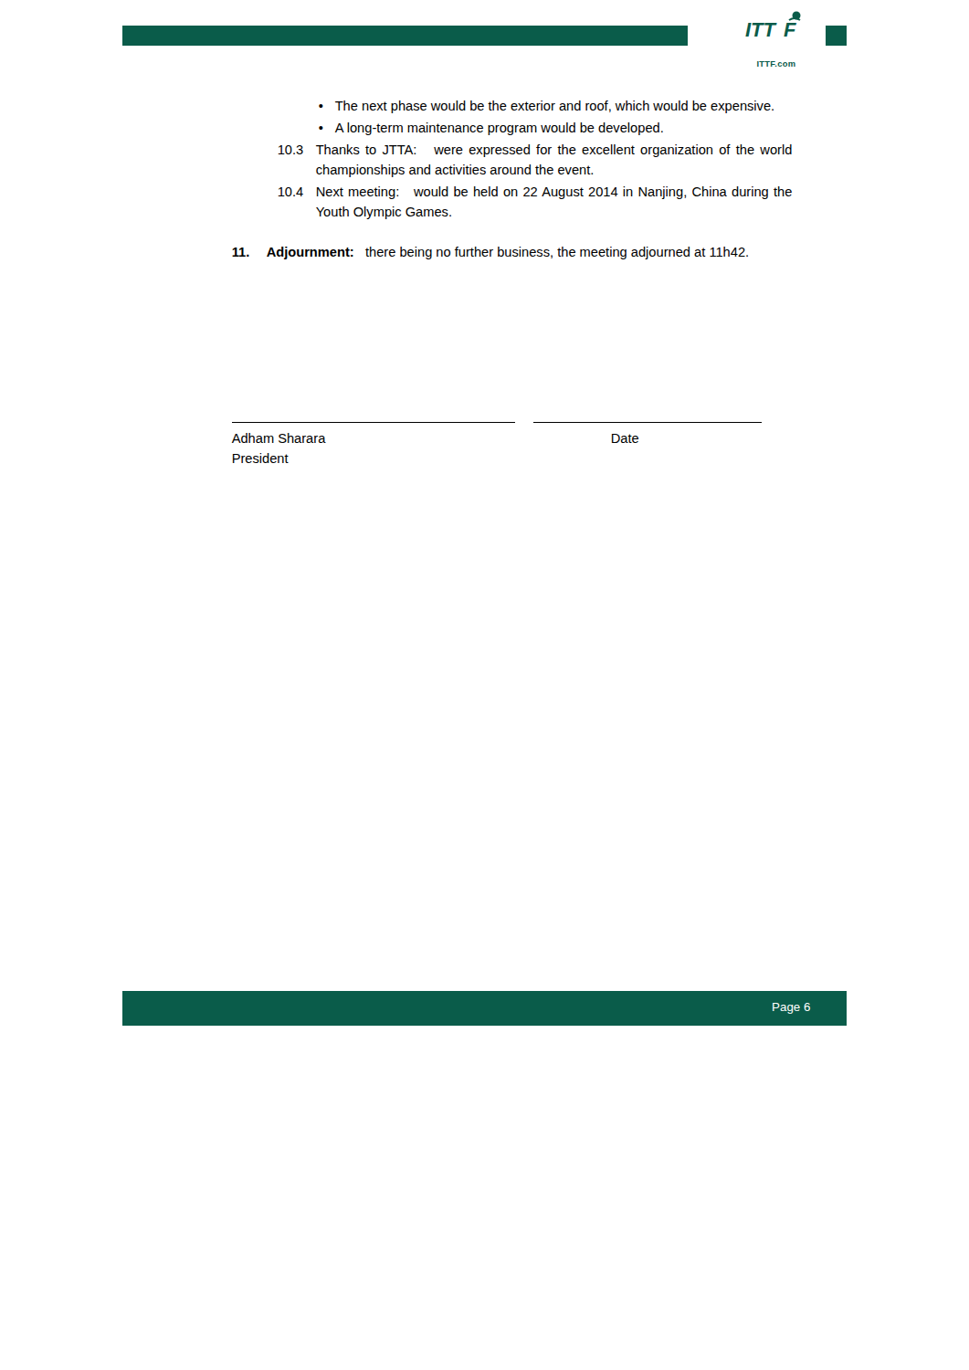ITT F
ITTF.com
•
The next phase would be the exterior and roof, which would be expensive.
•
A long-term maintenance program would be developed.
10.3
Thanks to JTTA: were expressed for the excellent organization of the world championships and activities around the event.
10.4
Next meeting: would be held on 22 August 2014 in Nanjing, China during the Youth Olympic Games.
11.
Adjournment: there being no further business, the meeting adjourned at 11h42.
Adham Sharara
President
Date
Page 6